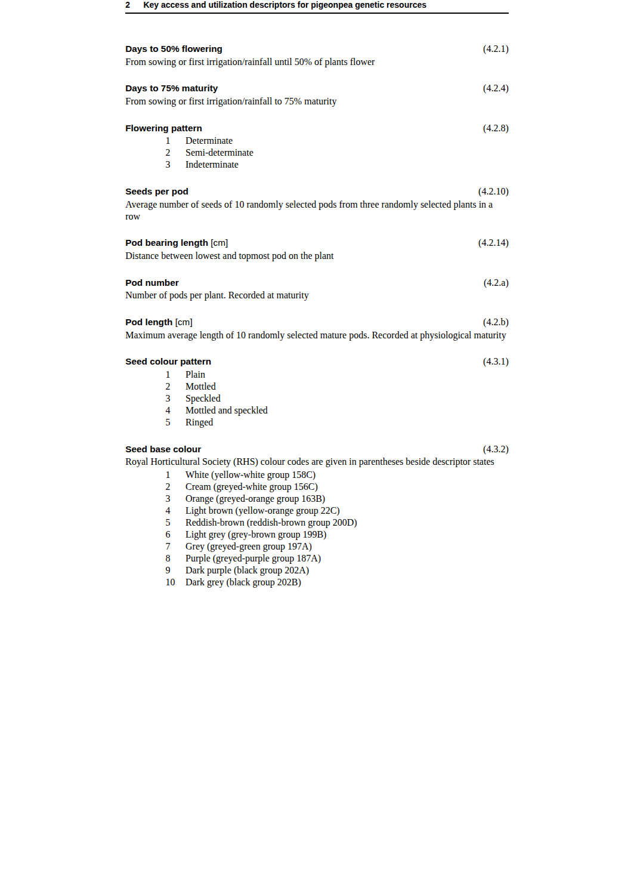2 Key access and utilization descriptors for pigeonpea genetic resources
Days to 50% flowering(4.2.1)
From sowing or first irrigation/rainfall until 50% of plants flower
Days to 75% maturity(4.2.4)
From sowing or first irrigation/rainfall to 75% maturity
Flowering pattern(4.2.8)
1 Determinate
2 Semi-determinate
3 Indeterminate
Seeds per pod(4.2.10)
Average number of seeds of 10 randomly selected pods from three randomly selected plants in a row
Pod bearing length [cm](4.2.14)
Distance between lowest and topmost pod on the plant
Pod number(4.2.a)
Number of pods per plant. Recorded at maturity
Pod length [cm](4.2.b)
Maximum average length of 10 randomly selected mature pods. Recorded at physiological maturity
Seed colour pattern(4.3.1)
1 Plain
2 Mottled
3 Speckled
4 Mottled and speckled
5 Ringed
Seed base colour(4.3.2)
Royal Horticultural Society (RHS) colour codes are given in parentheses beside descriptor states
1 White (yellow-white group 158C)
2 Cream (greyed-white group 156C)
3 Orange (greyed-orange group 163B)
4 Light brown (yellow-orange group 22C)
5 Reddish-brown (reddish-brown group 200D)
6 Light grey (grey-brown group 199B)
7 Grey (greyed-green group 197A)
8 Purple (greyed-purple group 187A)
9 Dark purple (black group 202A)
10 Dark grey (black group 202B)